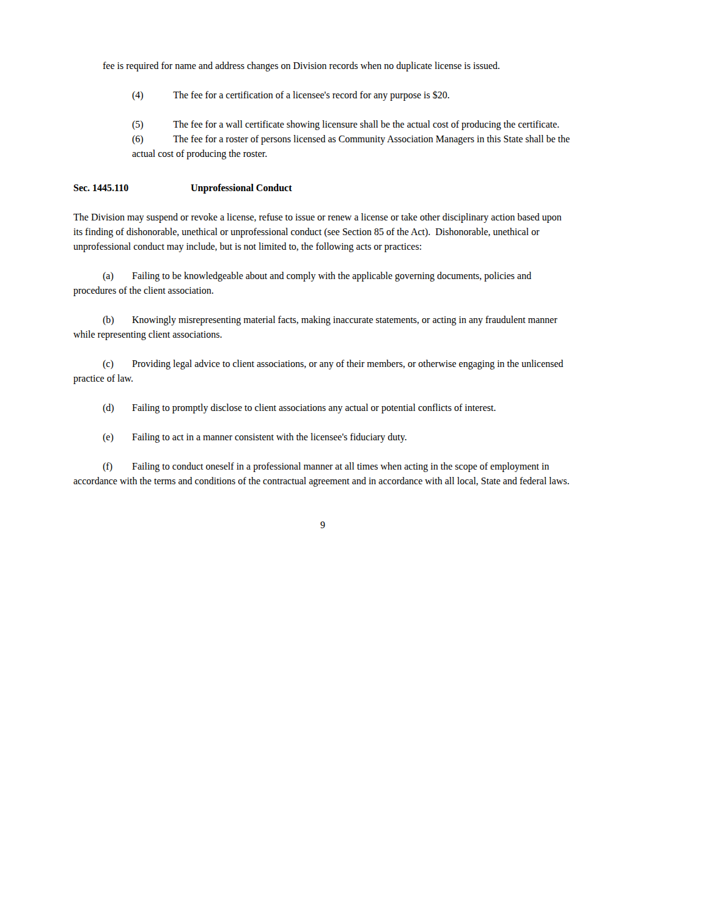fee is required for name and address changes on Division records when no duplicate license is issued.
(4) The fee for a certification of a licensee's record for any purpose is $20.
(5) The fee for a wall certificate showing licensure shall be the actual cost of producing the certificate.
(6) The fee for a roster of persons licensed as Community Association Managers in this State shall be the actual cost of producing the roster.
Sec. 1445.110 Unprofessional Conduct
The Division may suspend or revoke a license, refuse to issue or renew a license or take other disciplinary action based upon its finding of dishonorable, unethical or unprofessional conduct (see Section 85 of the Act). Dishonorable, unethical or unprofessional conduct may include, but is not limited to, the following acts or practices:
(a) Failing to be knowledgeable about and comply with the applicable governing documents, policies and procedures of the client association.
(b) Knowingly misrepresenting material facts, making inaccurate statements, or acting in any fraudulent manner while representing client associations.
(c) Providing legal advice to client associations, or any of their members, or otherwise engaging in the unlicensed practice of law.
(d) Failing to promptly disclose to client associations any actual or potential conflicts of interest.
(e) Failing to act in a manner consistent with the licensee's fiduciary duty.
(f) Failing to conduct oneself in a professional manner at all times when acting in the scope of employment in accordance with the terms and conditions of the contractual agreement and in accordance with all local, State and federal laws.
9